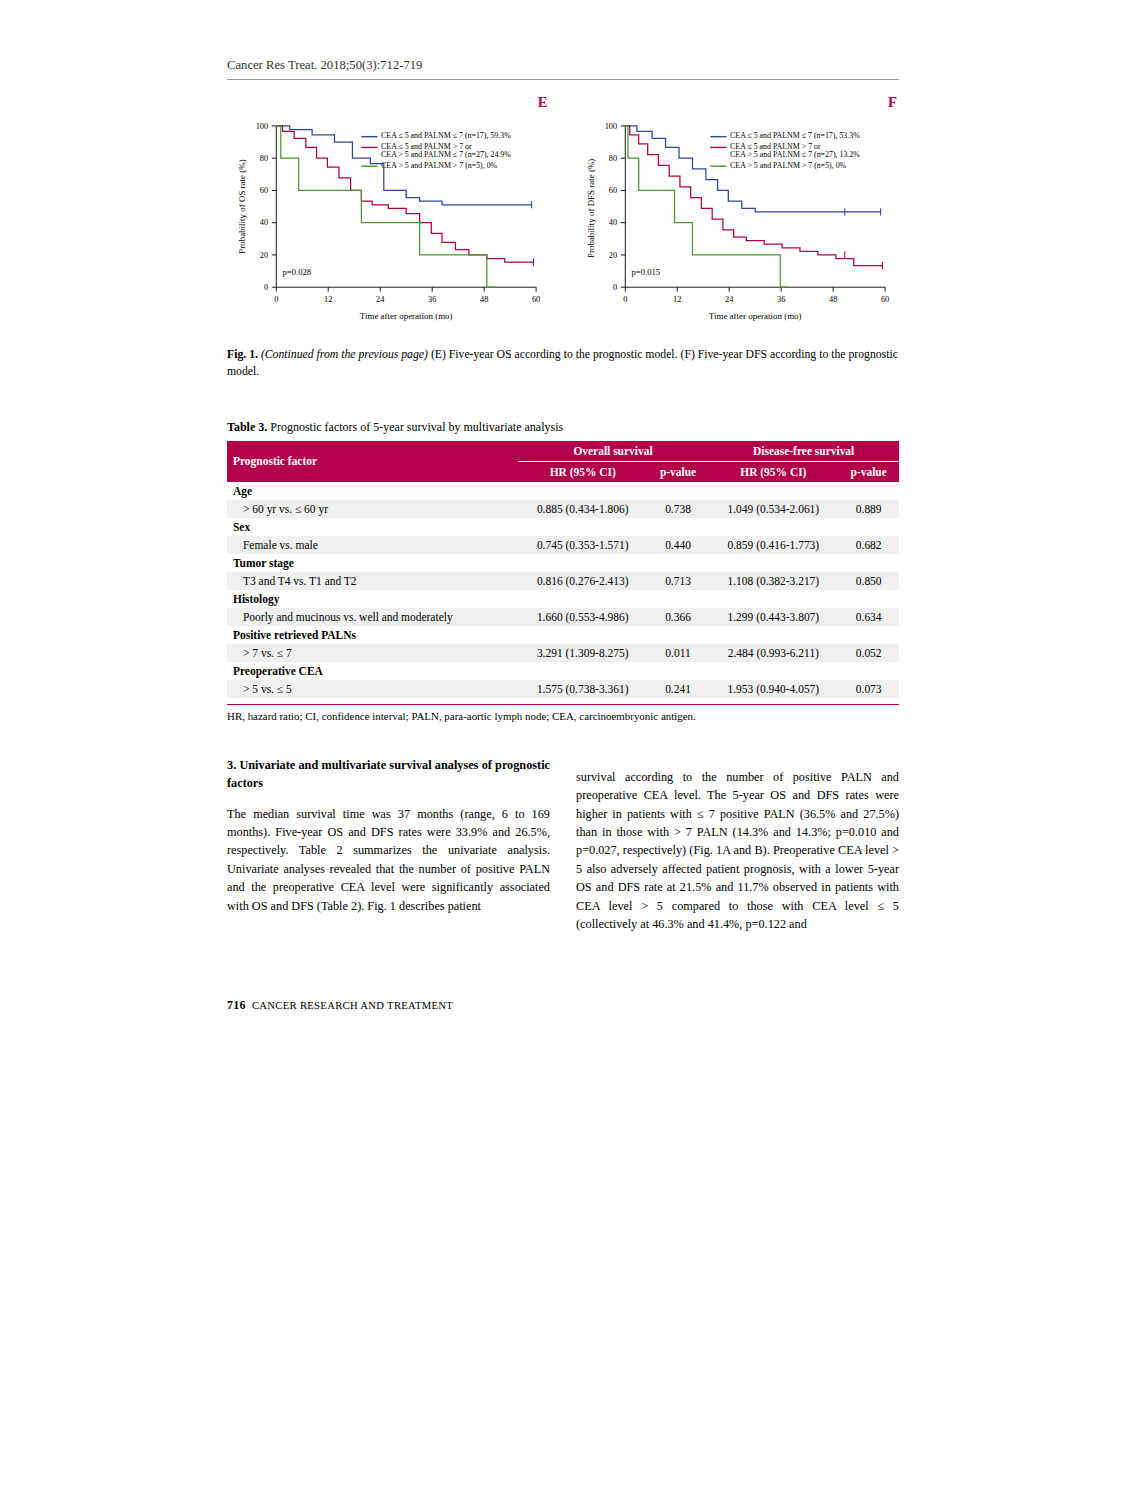Cancer Res Treat. 2018;50(3):712-719
E
0 20 40 60 80 100 0 12 24 36 48 60 Time after operation (mo) Probability of OS rate (%) CEA ≤ 5 and PALNM ≤ 7 (n=17), 59.3% CEA ≤ 5 and PALNM > 7 or CEA > 5 and PALNM ≤ 7 (n=27), 24.9% CEA > 5 and PALNM > 7 (n=5), 0% p=0.028
F
0 20 40 60 80 100 0 12 24 36 48 60 Time after operation (mo) Probability of DFS rate (%) CEA ≤ 5 and PALNM ≤ 7 (n=17), 53.3% CEA ≤ 5 and PALNM > 7 or CEA > 5 and PALNM ≤ 7 (n=27), 13.2% CEA > 5 and PALNM > 7 (n=5), 0% p=0.015
Fig. 1. (Continued from the previous page) (E) Five-year OS according to the prognostic model. (F) Five-year DFS according to the prognostic model.
Table 3. Prognostic factors of 5-year survival by multivariate analysis
| Prognostic factor | Overall survival | Disease-free survival |
| --- | --- | --- |
| HR (95% CI) | p-value | HR (95% CI) | p-value |
| Age | | | | |
| > 60 yr vs. ≤ 60 yr | 0.885 (0.434-1.806) | 0.738 | 1.049 (0.534-2.061) | 0.889 |
| Sex | | | | |
| Female vs. male | 0.745 (0.353-1.571) | 0.440 | 0.859 (0.416-1.773) | 0.682 |
| Tumor stage | | | | |
| T3 and T4 vs. T1 and T2 | 0.816 (0.276-2.413) | 0.713 | 1.108 (0.382-3.217) | 0.850 |
| Histology | | | | |
| Poorly and mucinous vs. well and moderately | 1.660 (0.553-4.986) | 0.366 | 1.299 (0.443-3.807) | 0.634 |
| Positive retrieved PALNs | | | | |
| > 7 vs. ≤ 7 | 3.291 (1.309-8.275) | 0.011 | 2.484 (0.993-6.211) | 0.052 |
| Preoperative CEA | | | | |
| > 5 vs. ≤ 5 | 1.575 (0.738-3.361) | 0.241 | 1.953 (0.940-4.057) | 0.073 |
HR, hazard ratio; CI, confidence interval; PALN, para-aortic lymph node; CEA, carcinoembryonic antigen.
3. Univariate and multivariate survival analyses of prognostic factors
The median survival time was 37 months (range, 6 to 169 months). Five-year OS and DFS rates were 33.9% and 26.5%, respectively. Table 2 summarizes the univariate analysis. Univariate analyses revealed that the number of positive PALN and the preoperative CEA level were significantly associated with OS and DFS (Table 2). Fig. 1 describes patient
survival according to the number of positive PALN and preoperative CEA level. The 5-year OS and DFS rates were higher in patients with ≤ 7 positive PALN (36.5% and 27.5%) than in those with > 7 PALN (14.3% and 14.3%; p=0.010 and p=0.027, respectively) (Fig. 1A and B). Preoperative CEA level > 5 also adversely affected patient prognosis, with a lower 5-year OS and DFS rate at 21.5% and 11.7% observed in patients with CEA level > 5 compared to those with CEA level ≤ 5 (collectively at 46.3% and 41.4%, p=0.122 and
716 CANCER RESEARCH AND TREATMENT